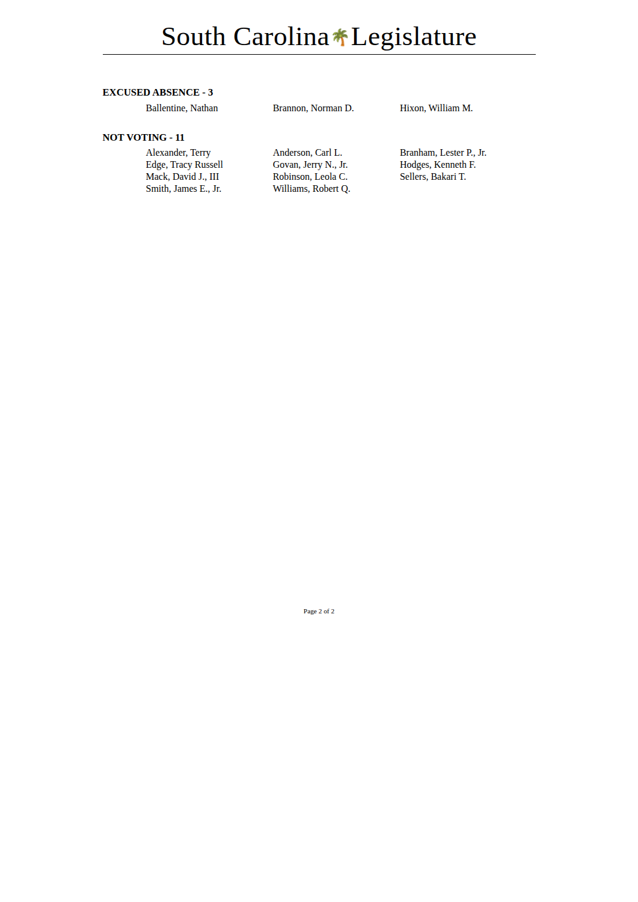South Carolina🌴Legislature
EXCUSED ABSENCE - 3
| Ballentine, Nathan | Brannon, Norman D. | Hixon, William M. |
NOT VOTING - 11
| Alexander, Terry | Anderson, Carl L. | Branham, Lester P., Jr. |
| Edge, Tracy Russell | Govan, Jerry N., Jr. | Hodges, Kenneth F. |
| Mack, David J., III | Robinson, Leola C. | Sellers, Bakari T. |
| Smith, James E., Jr. | Williams, Robert Q. | |
Page 2 of 2